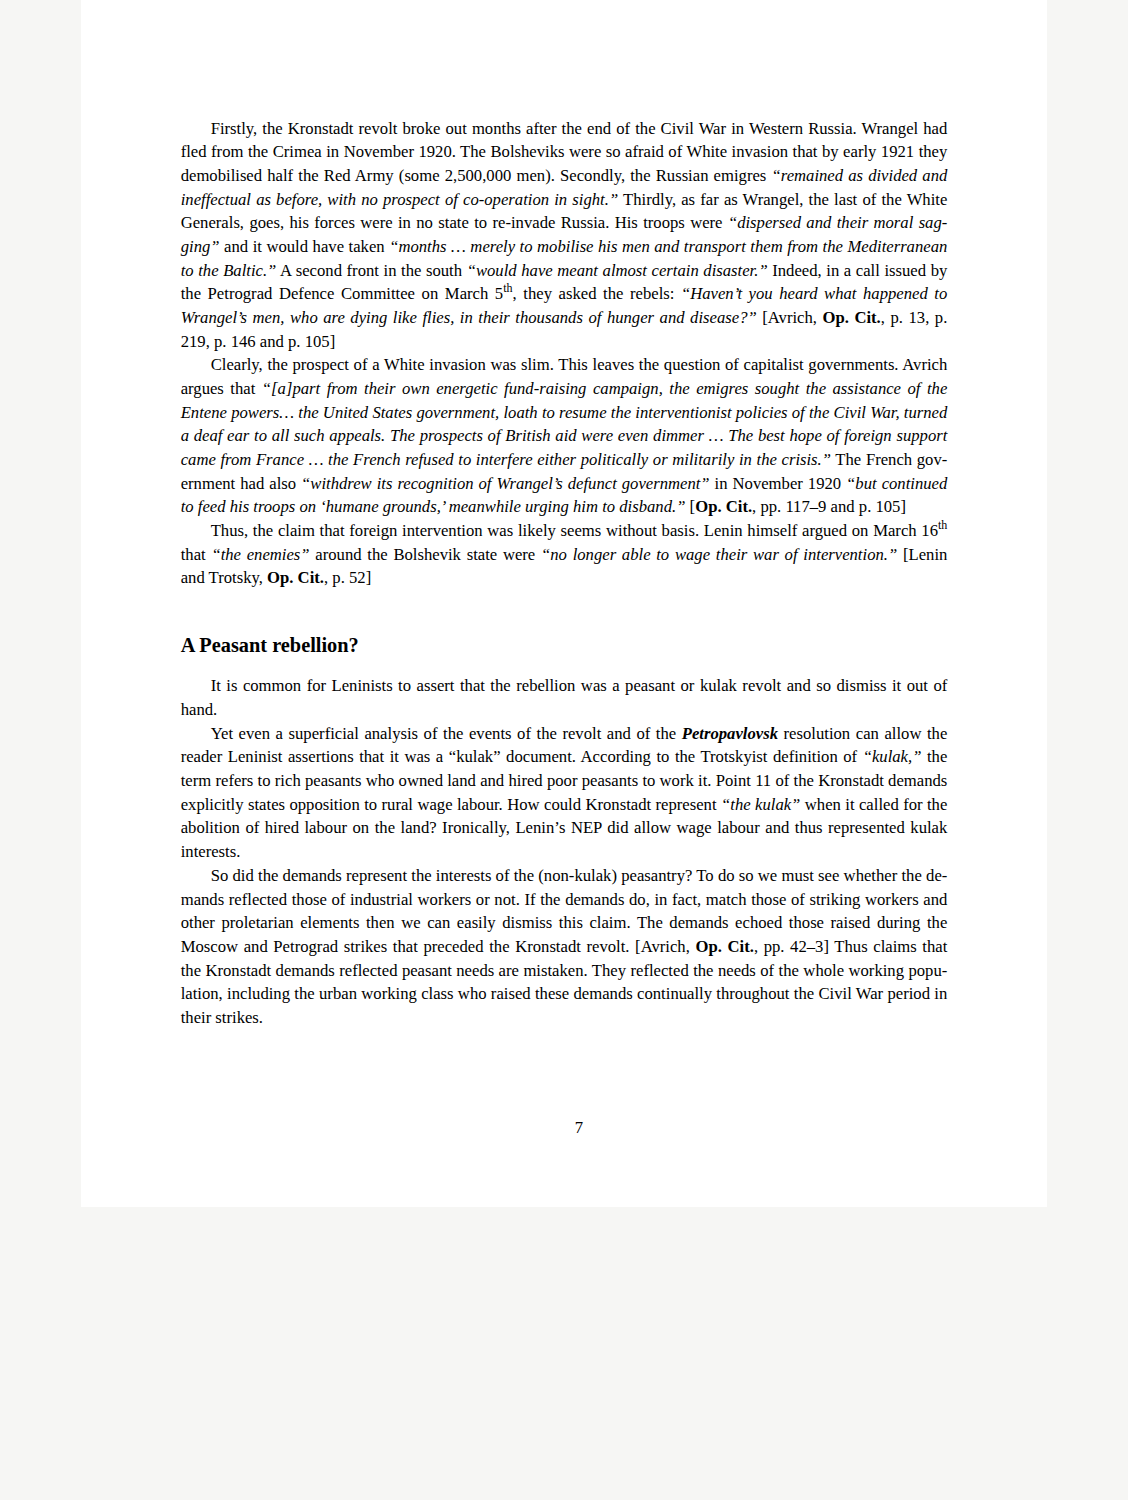Firstly, the Kronstadt revolt broke out months after the end of the Civil War in Western Russia. Wrangel had fled from the Crimea in November 1920. The Bolsheviks were so afraid of White invasion that by early 1921 they demobilised half the Red Army (some 2,500,000 men). Secondly, the Russian emigres “remained as divided and ineffectual as before, with no prospect of co-operation in sight.” Thirdly, as far as Wrangel, the last of the White Generals, goes, his forces were in no state to re-invade Russia. His troops were “dispersed and their moral sagging” and it would have taken “months … merely to mobilise his men and transport them from the Mediterranean to the Baltic.” A second front in the south “would have meant almost certain disaster.” Indeed, in a call issued by the Petrograd Defence Committee on March 5th, they asked the rebels: “Haven’t you heard what happened to Wrangel’s men, who are dying like flies, in their thousands of hunger and disease?” [Avrich, Op. Cit., p. 13, p. 219, p. 146 and p. 105]
Clearly, the prospect of a White invasion was slim. This leaves the question of capitalist governments. Avrich argues that “[a]part from their own energetic fund-raising campaign, the emigres sought the assistance of the Entene powers… the United States government, loath to resume the interventionist policies of the Civil War, turned a deaf ear to all such appeals. The prospects of British aid were even dimmer … The best hope of foreign support came from France … the French refused to interfere either politically or militarily in the crisis.” The French government had also “withdrew its recognition of Wrangel’s defunct government” in November 1920 “but continued to feed his troops on ‘humane grounds,’ meanwhile urging him to disband.” [Op. Cit., pp. 117–9 and p. 105]
Thus, the claim that foreign intervention was likely seems without basis. Lenin himself argued on March 16th that “the enemies” around the Bolshevik state were “no longer able to wage their war of intervention.” [Lenin and Trotsky, Op. Cit., p. 52]
A Peasant rebellion?
It is common for Leninists to assert that the rebellion was a peasant or kulak revolt and so dismiss it out of hand.
Yet even a superficial analysis of the events of the revolt and of the Petropavlovsk resolution can allow the reader Leninist assertions that it was a “kulak” document. According to the Trotskyist definition of “kulak,” the term refers to rich peasants who owned land and hired poor peasants to work it. Point 11 of the Kronstadt demands explicitly states opposition to rural wage labour. How could Kronstadt represent “the kulak” when it called for the abolition of hired labour on the land? Ironically, Lenin’s NEP did allow wage labour and thus represented kulak interests.
So did the demands represent the interests of the (non-kulak) peasantry? To do so we must see whether the demands reflected those of industrial workers or not. If the demands do, in fact, match those of striking workers and other proletarian elements then we can easily dismiss this claim. The demands echoed those raised during the Moscow and Petrograd strikes that preceded the Kronstadt revolt. [Avrich, Op. Cit., pp. 42–3] Thus claims that the Kronstadt demands reflected peasant needs are mistaken. They reflected the needs of the whole working population, including the urban working class who raised these demands continually throughout the Civil War period in their strikes.
7